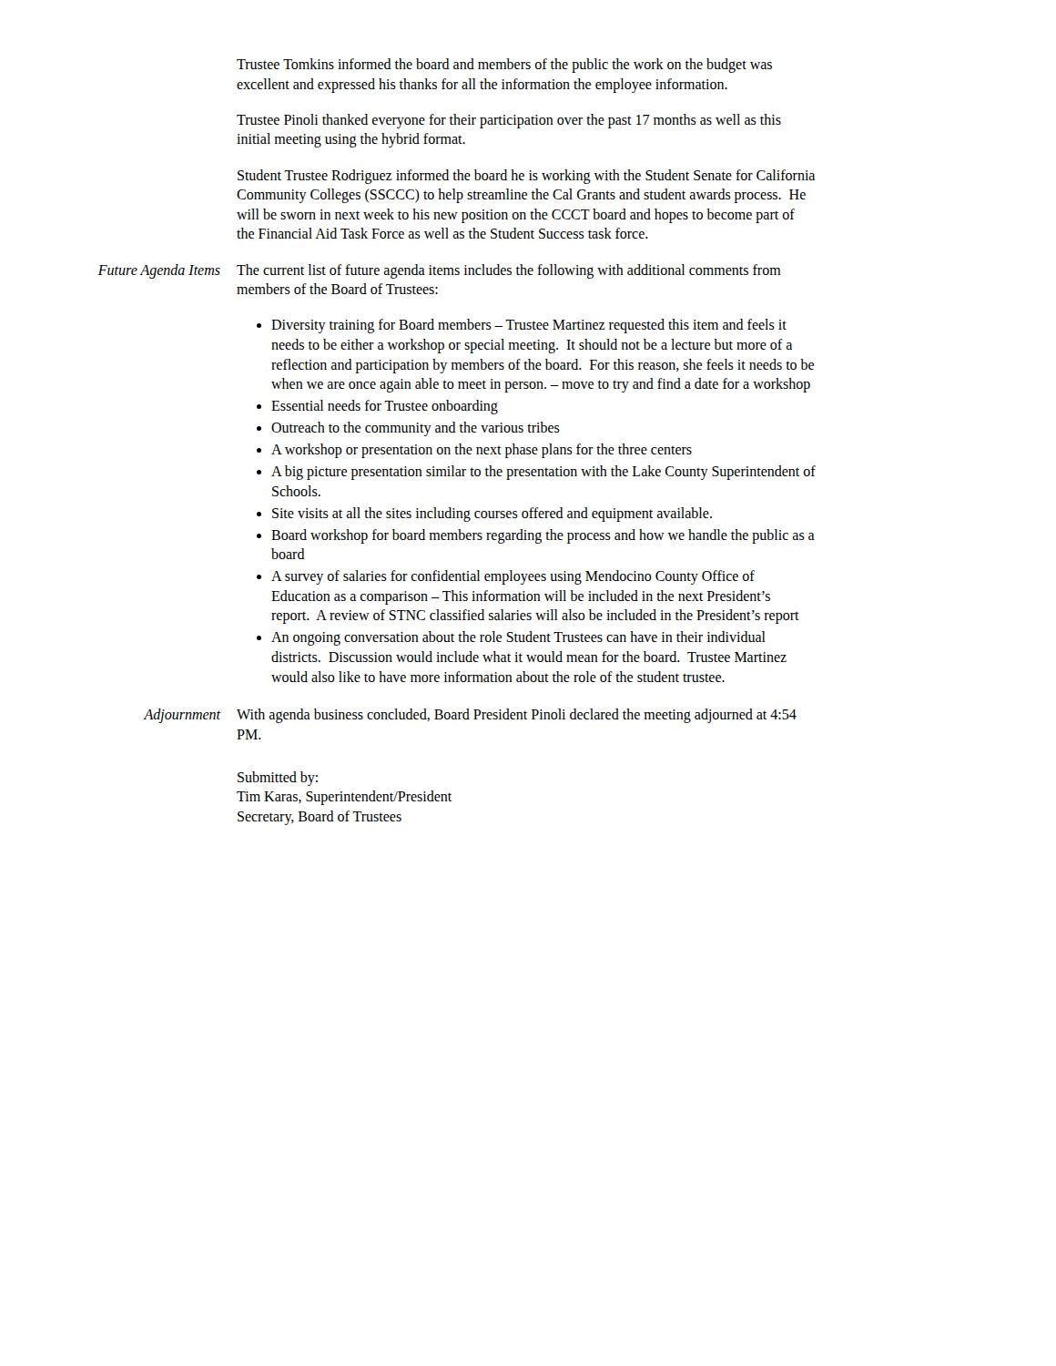Trustee Tomkins informed the board and members of the public the work on the budget was excellent and expressed his thanks for all the information the employee information.
Trustee Pinoli thanked everyone for their participation over the past 17 months as well as this initial meeting using the hybrid format.
Student Trustee Rodriguez informed the board he is working with the Student Senate for California Community Colleges (SSCCC) to help streamline the Cal Grants and student awards process. He will be sworn in next week to his new position on the CCCT board and hopes to become part of the Financial Aid Task Force as well as the Student Success task force.
Future Agenda Items
The current list of future agenda items includes the following with additional comments from members of the Board of Trustees:
Diversity training for Board members – Trustee Martinez requested this item and feels it needs to be either a workshop or special meeting. It should not be a lecture but more of a reflection and participation by members of the board. For this reason, she feels it needs to be when we are once again able to meet in person. – move to try and find a date for a workshop
Essential needs for Trustee onboarding
Outreach to the community and the various tribes
A workshop or presentation on the next phase plans for the three centers
A big picture presentation similar to the presentation with the Lake County Superintendent of Schools.
Site visits at all the sites including courses offered and equipment available.
Board workshop for board members regarding the process and how we handle the public as a board
A survey of salaries for confidential employees using Mendocino County Office of Education as a comparison – This information will be included in the next President’s report. A review of STNC classified salaries will also be included in the President’s report
An ongoing conversation about the role Student Trustees can have in their individual districts. Discussion would include what it would mean for the board. Trustee Martinez would also like to have more information about the role of the student trustee.
Adjournment
With agenda business concluded, Board President Pinoli declared the meeting adjourned at 4:54 PM.
Submitted by:
Tim Karas, Superintendent/President
Secretary, Board of Trustees